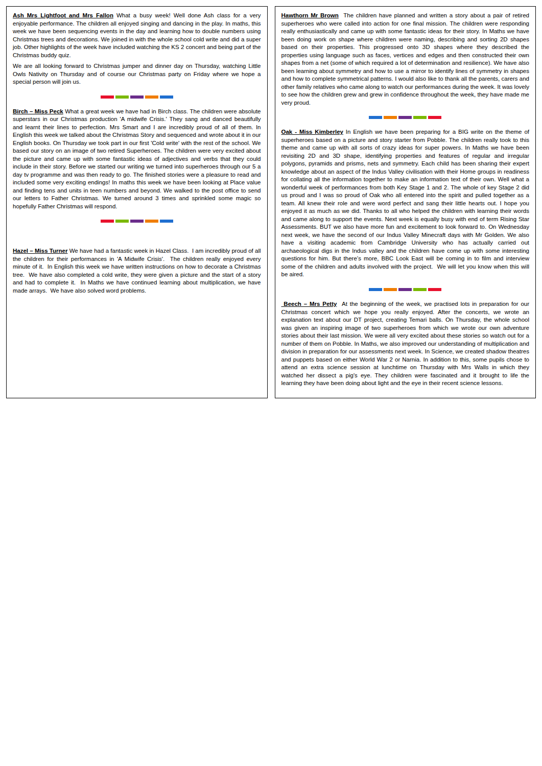Ash Mrs Lightfoot and Mrs Fallon What a busy week! Well done Ash class for a very enjoyable performance. The children all enjoyed singing and dancing in the play. In maths, this week we have been sequencing events in the day and learning how to double numbers using Christmas trees and decorations. We joined in with the whole school cold write and did a super job. Other highlights of the week have included watching the KS 2 concert and being part of the Christmas buddy quiz.
We are all looking forward to Christmas jumper and dinner day on Thursday, watching Little Owls Nativity on Thursday and of course our Christmas party on Friday where we hope a special person will join us.
Birch – Miss Peck What a great week we have had in Birch class. The children were absolute superstars in our Christmas production 'A midwife Crisis.' They sang and danced beautifully and learnt their lines to perfection. Mrs Smart and I are incredibly proud of all of them. In English this week we talked about the Christmas Story and sequenced and wrote about it in our English books. On Thursday we took part in our first 'Cold write' with the rest of the school. We based our story on an image of two retired Superheroes. The children were very excited about the picture and came up with some fantastic ideas of adjectives and verbs that they could include in their story. Before we started our writing we turned into superheroes through our 5 a day tv programme and was then ready to go. The finished stories were a pleasure to read and included some very exciting endings! In maths this week we have been looking at Place value and finding tens and units in teen numbers and beyond. We walked to the post office to send our letters to Father Christmas. We turned around 3 times and sprinkled some magic so hopefully Father Christmas will respond.
Hazel – Miss Turner We have had a fantastic week in Hazel Class. I am incredibly proud of all the children for their performances in 'A Midwife Crisis'. The children really enjoyed every minute of it. In English this week we have written instructions on how to decorate a Christmas tree. We have also completed a cold write, they were given a picture and the start of a story and had to complete it. In Maths we have continued learning about multiplication, we have made arrays. We have also solved word problems.
Hawthorn Mr Brown The children have planned and written a story about a pair of retired superheroes who were called into action for one final mission. The children were responding really enthusiastically and came up with some fantastic ideas for their story. In Maths we have been doing work on shape where children were naming, describing and sorting 2D shapes based on their properties. This progressed onto 3D shapes where they described the properties using language such as faces, vertices and edges and then constructed their own shapes from a net (some of which required a lot of determination and resilience). We have also been learning about symmetry and how to use a mirror to identify lines of symmetry in shapes and how to complete symmetrical patterns. I would also like to thank all the parents, carers and other family relatives who came along to watch our performances during the week. It was lovely to see how the children grew and grew in confidence throughout the week, they have made me very proud.
Oak - Miss Kimberley In English we have been preparing for a BIG write on the theme of superheroes based on a picture and story starter from Pobble. The children really took to this theme and came up with all sorts of crazy ideas for super powers. In Maths we have been revisiting 2D and 3D shape, identifying properties and features of regular and irregular polygons, pyramids and prisms, nets and symmetry. Each child has been sharing their expert knowledge about an aspect of the Indus Valley civilisation with their Home groups in readiness for collating all the information together to make an information text of their own. Well what a wonderful week of performances from both Key Stage 1 and 2. The whole of key Stage 2 did us proud and I was so proud of Oak who all entered into the spirit and pulled together as a team. All knew their role and were word perfect and sang their little hearts out. I hope you enjoyed it as much as we did. Thanks to all who helped the children with learning their words and came along to support the events. Next week is equally busy with end of term Rising Star Assessments. BUT we also have more fun and excitement to look forward to. On Wednesday next week, we have the second of our Indus Valley Minecraft days with Mr Golden. We also have a visiting academic from Cambridge University who has actually carried out archaeological digs in the Indus valley and the children have come up with some interesting questions for him. But there’s more, BBC Look East will be coming in to film and interview some of the children and adults involved with the project. We will let you know when this will be aired.
Beech – Mrs Petty At the beginning of the week, we practised lots in preparation for our Christmas concert which we hope you really enjoyed. After the concerts, we wrote an explanation text about our DT project, creating Temari balls. On Thursday, the whole school was given an inspiring image of two superheroes from which we wrote our own adventure stories about their last mission. We were all very excited about these stories so watch out for a number of them on Pobble. In Maths, we also improved our understanding of multiplication and division in preparation for our assessments next week. In Science, we created shadow theatres and puppets based on either World War 2 or Narnia. In addition to this, some pupils chose to attend an extra science session at lunchtime on Thursday with Mrs Walls in which they watched her dissect a pig's eye. They children were fascinated and it brought to life the learning they have been doing about light and the eye in their recent science lessons.